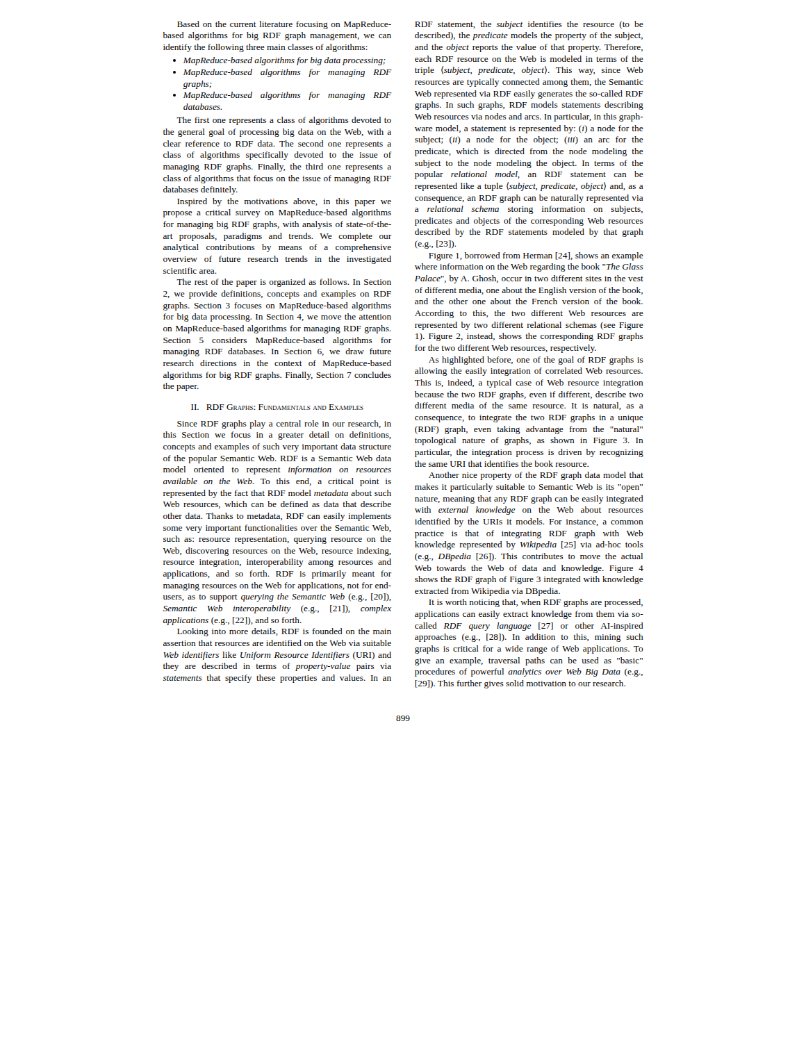Based on the current literature focusing on MapReduce-based algorithms for big RDF graph management, we can identify the following three main classes of algorithms:
MapReduce-based algorithms for big data processing;
MapReduce-based algorithms for managing RDF graphs;
MapReduce-based algorithms for managing RDF databases.
The first one represents a class of algorithms devoted to the general goal of processing big data on the Web, with a clear reference to RDF data. The second one represents a class of algorithms specifically devoted to the issue of managing RDF graphs. Finally, the third one represents a class of algorithms that focus on the issue of managing RDF databases definitely.
Inspired by the motivations above, in this paper we propose a critical survey on MapReduce-based algorithms for managing big RDF graphs, with analysis of state-of-the-art proposals, paradigms and trends. We complete our analytical contributions by means of a comprehensive overview of future research trends in the investigated scientific area.
The rest of the paper is organized as follows. In Section 2, we provide definitions, concepts and examples on RDF graphs. Section 3 focuses on MapReduce-based algorithms for big data processing. In Section 4, we move the attention on MapReduce-based algorithms for managing RDF graphs. Section 5 considers MapReduce-based algorithms for managing RDF databases. In Section 6, we draw future research directions in the context of MapReduce-based algorithms for big RDF graphs. Finally, Section 7 concludes the paper.
II. RDF Graphs: Fundamentals and Examples
Since RDF graphs play a central role in our research, in this Section we focus in a greater detail on definitions, concepts and examples of such very important data structure of the popular Semantic Web. RDF is a Semantic Web data model oriented to represent information on resources available on the Web. To this end, a critical point is represented by the fact that RDF model metadata about such Web resources, which can be defined as data that describe other data. Thanks to metadata, RDF can easily implements some very important functionalities over the Semantic Web, such as: resource representation, querying resource on the Web, discovering resources on the Web, resource indexing, resource integration, interoperability among resources and applications, and so forth. RDF is primarily meant for managing resources on the Web for applications, not for end-users, as to support querying the Semantic Web (e.g., [20]), Semantic Web interoperability (e.g., [21]), complex applications (e.g., [22]), and so forth.
Looking into more details, RDF is founded on the main assertion that resources are identified on the Web via suitable Web identifiers like Uniform Resource Identifiers (URI) and they are described in terms of property-value pairs via statements that specify these properties and values. In an RDF statement, the subject identifies the resource (to be described), the predicate models the property of the subject, and the object reports the value of that property. Therefore, each RDF resource on the Web is modeled in terms of the triple ⟨subject, predicate, object⟩. This way, since Web resources are typically connected among them, the Semantic Web represented via RDF easily generates the so-called RDF graphs. In such graphs, RDF models statements describing Web resources via nodes and arcs. In particular, in this graph-ware model, a statement is represented by: (i) a node for the subject; (ii) a node for the object; (iii) an arc for the predicate, which is directed from the node modeling the subject to the node modeling the object. In terms of the popular relational model, an RDF statement can be represented like a tuple ⟨subject, predicate, object⟩ and, as a consequence, an RDF graph can be naturally represented via a relational schema storing information on subjects, predicates and objects of the corresponding Web resources described by the RDF statements modeled by that graph (e.g., [23]).
Figure 1, borrowed from Herman [24], shows an example where information on the Web regarding the book "The Glass Palace", by A. Ghosh, occur in two different sites in the vest of different media, one about the English version of the book, and the other one about the French version of the book. According to this, the two different Web resources are represented by two different relational schemas (see Figure 1). Figure 2, instead, shows the corresponding RDF graphs for the two different Web resources, respectively.
As highlighted before, one of the goal of RDF graphs is allowing the easily integration of correlated Web resources. This is, indeed, a typical case of Web resource integration because the two RDF graphs, even if different, describe two different media of the same resource. It is natural, as a consequence, to integrate the two RDF graphs in a unique (RDF) graph, even taking advantage from the "natural" topological nature of graphs, as shown in Figure 3. In particular, the integration process is driven by recognizing the same URI that identifies the book resource.
Another nice property of the RDF graph data model that makes it particularly suitable to Semantic Web is its "open" nature, meaning that any RDF graph can be easily integrated with external knowledge on the Web about resources identified by the URIs it models. For instance, a common practice is that of integrating RDF graph with Web knowledge represented by Wikipedia [25] via ad-hoc tools (e.g., DBpedia [26]). This contributes to move the actual Web towards the Web of data and knowledge. Figure 4 shows the RDF graph of Figure 3 integrated with knowledge extracted from Wikipedia via DBpedia.
It is worth noticing that, when RDF graphs are processed, applications can easily extract knowledge from them via so-called RDF query language [27] or other AI-inspired approaches (e.g., [28]). In addition to this, mining such graphs is critical for a wide range of Web applications. To give an example, traversal paths can be used as "basic" procedures of powerful analytics over Web Big Data (e.g., [29]). This further gives solid motivation to our research.
899